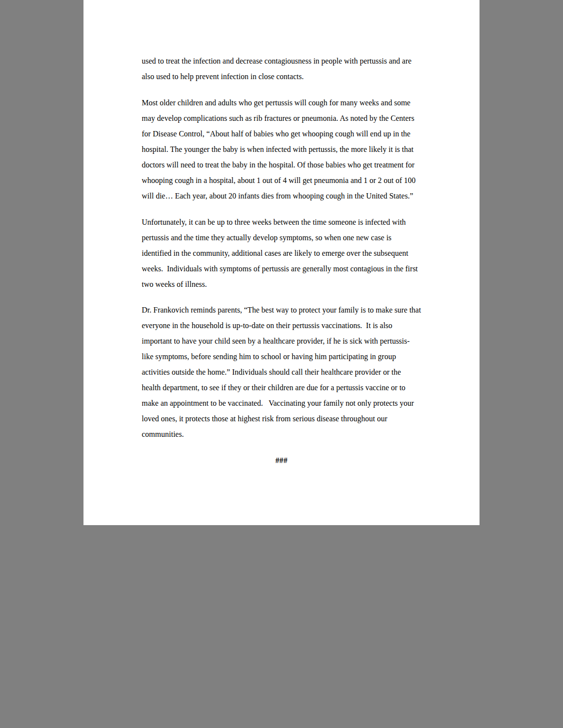used to treat the infection and decrease contagiousness in people with pertussis and are also used to help prevent infection in close contacts.
Most older children and adults who get pertussis will cough for many weeks and some may develop complications such as rib fractures or pneumonia. As noted by the Centers for Disease Control, “About half of babies who get whooping cough will end up in the hospital. The younger the baby is when infected with pertussis, the more likely it is that doctors will need to treat the baby in the hospital. Of those babies who get treatment for whooping cough in a hospital, about 1 out of 4 will get pneumonia and 1 or 2 out of 100 will die… Each year, about 20 infants dies from whooping cough in the United States.”
Unfortunately, it can be up to three weeks between the time someone is infected with pertussis and the time they actually develop symptoms, so when one new case is identified in the community, additional cases are likely to emerge over the subsequent weeks. Individuals with symptoms of pertussis are generally most contagious in the first two weeks of illness.
Dr. Frankovich reminds parents, “The best way to protect your family is to make sure that everyone in the household is up-to-date on their pertussis vaccinations. It is also important to have your child seen by a healthcare provider, if he is sick with pertussis-like symptoms, before sending him to school or having him participating in group activities outside the home.” Individuals should call their healthcare provider or the health department, to see if they or their children are due for a pertussis vaccine or to make an appointment to be vaccinated. Vaccinating your family not only protects your loved ones, it protects those at highest risk from serious disease throughout our communities.
###